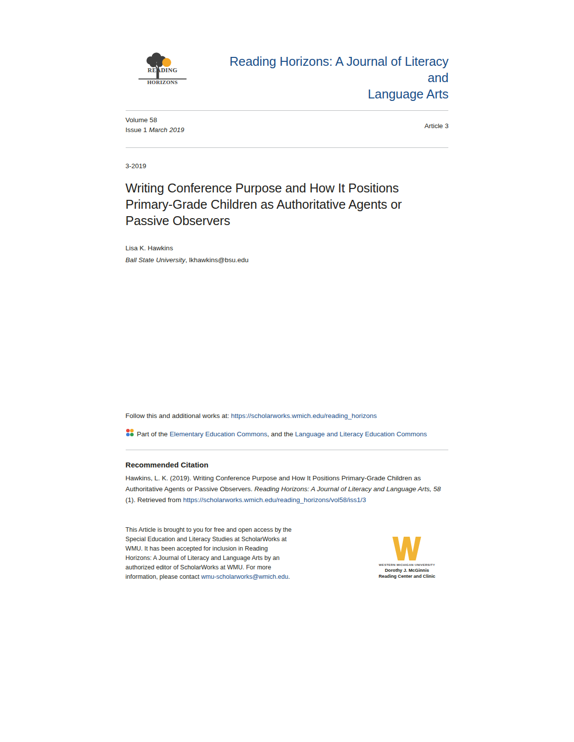READING HORIZONS
Reading Horizons: A Journal of Literacy and
Language Arts
Volume 58
Issue 1 March 2019
Article 3
3-2019
Writing Conference Purpose and How It Positions Primary-Grade Children as Authoritative Agents or Passive Observers
Lisa K. Hawkins
Ball State University, lkhawkins@bsu.edu
Follow this and additional works at: https://scholarworks.wmich.edu/reading_horizons
Part of the Elementary Education Commons, and the Language and Literacy Education Commons
Recommended Citation
Hawkins, L. K. (2019). Writing Conference Purpose and How It Positions Primary-Grade Children as Authoritative Agents or Passive Observers. Reading Horizons: A Journal of Literacy and Language Arts, 58 (1). Retrieved from https://scholarworks.wmich.edu/reading_horizons/vol58/iss1/3
This Article is brought to you for free and open access by the Special Education and Literacy Studies at ScholarWorks at WMU. It has been accepted for inclusion in Reading Horizons: A Journal of Literacy and Language Arts by an authorized editor of ScholarWorks at WMU. For more information, please contact wmu-scholarworks@wmich.edu.
WESTERN MICHIGAN UNIVERSITY
Dorothy J. McGinnis
Reading Center and Clinic